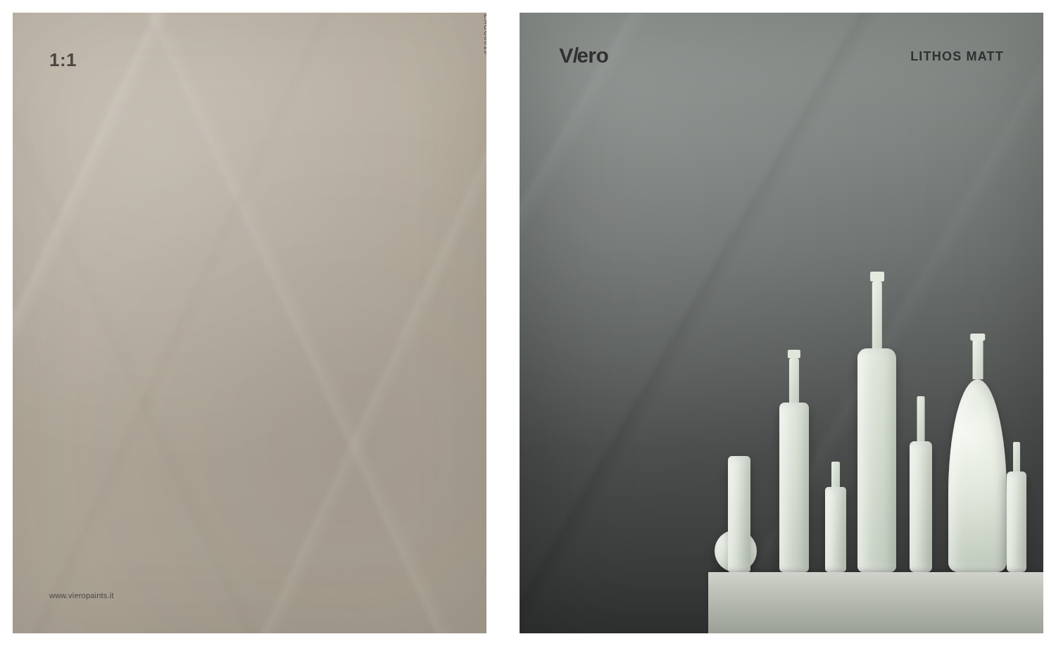1:1
www.vieropaints.it
MKEXCC0019
V/ero
LITHOS MATT